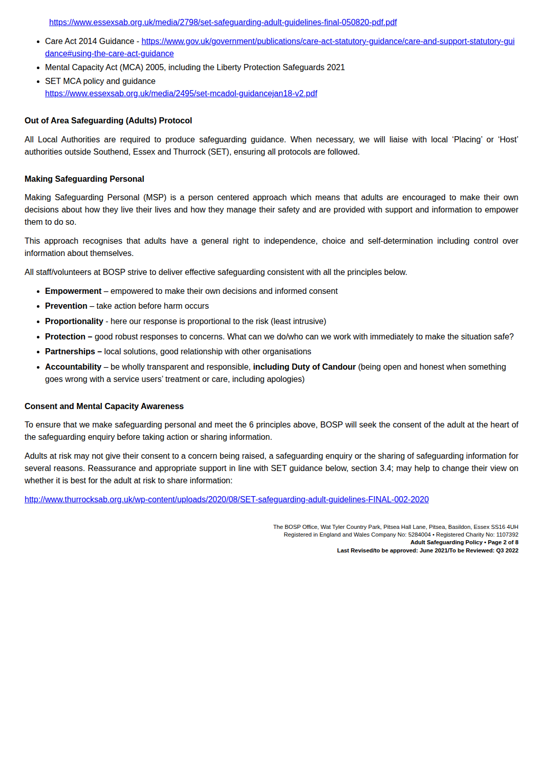https://www.essexsab.org.uk/media/2798/set-safeguarding-adult-guidelines-final-050820-pdf.pdf
Care Act 2014 Guidance - https://www.gov.uk/government/publications/care-act-statutory-guidance/care-and-support-statutory-guidance#using-the-care-act-guidance
Mental Capacity Act (MCA) 2005, including the Liberty Protection Safeguards 2021
SET MCA policy and guidance
https://www.essexsab.org.uk/media/2495/set-mcadol-guidancejan18-v2.pdf
Out of Area Safeguarding (Adults) Protocol
All Local Authorities are required to produce safeguarding guidance. When necessary, we will liaise with local ‘Placing’ or ‘Host’ authorities outside Southend, Essex and Thurrock (SET), ensuring all protocols are followed.
Making Safeguarding Personal
Making Safeguarding Personal (MSP) is a person centered approach which means that adults are encouraged to make their own decisions about how they live their lives and how they manage their safety and are provided with support and information to empower them to do so.
This approach recognises that adults have a general right to independence, choice and self-determination including control over information about themselves.
All staff/volunteers at BOSP strive to deliver effective safeguarding consistent with all the principles below.
Empowerment – empowered to make their own decisions and informed consent
Prevention – take action before harm occurs
Proportionality - here our response is proportional to the risk (least intrusive)
Protection – good robust responses to concerns. What can we do/who can we work with immediately to make the situation safe?
Partnerships – local solutions, good relationship with other organisations
Accountability – be wholly transparent and responsible, including Duty of Candour (being open and honest when something goes wrong with a service users’ treatment or care, including apologies)
Consent and Mental Capacity Awareness
To ensure that we make safeguarding personal and meet the 6 principles above, BOSP will seek the consent of the adult at the heart of the safeguarding enquiry before taking action or sharing information.
Adults at risk may not give their consent to a concern being raised, a safeguarding enquiry or the sharing of safeguarding information for several reasons. Reassurance and appropriate support in line with SET guidance below, section 3.4; may help to change their view on whether it is best for the adult at risk to share information:
http://www.thurrocksab.org.uk/wp-content/uploads/2020/08/SET-safeguarding-adult-guidelines-FINAL-002-2020
The BOSP Office, Wat Tyler Country Park, Pitsea Hall Lane, Pitsea, Basildon, Essex SS16 4UH
Registered in England and Wales Company No: 5284004 • Registered Charity No: 1107392
Adult Safeguarding Policy • Page 2 of 8
Last Revised/to be approved: June 2021/To be Reviewed: Q3 2022